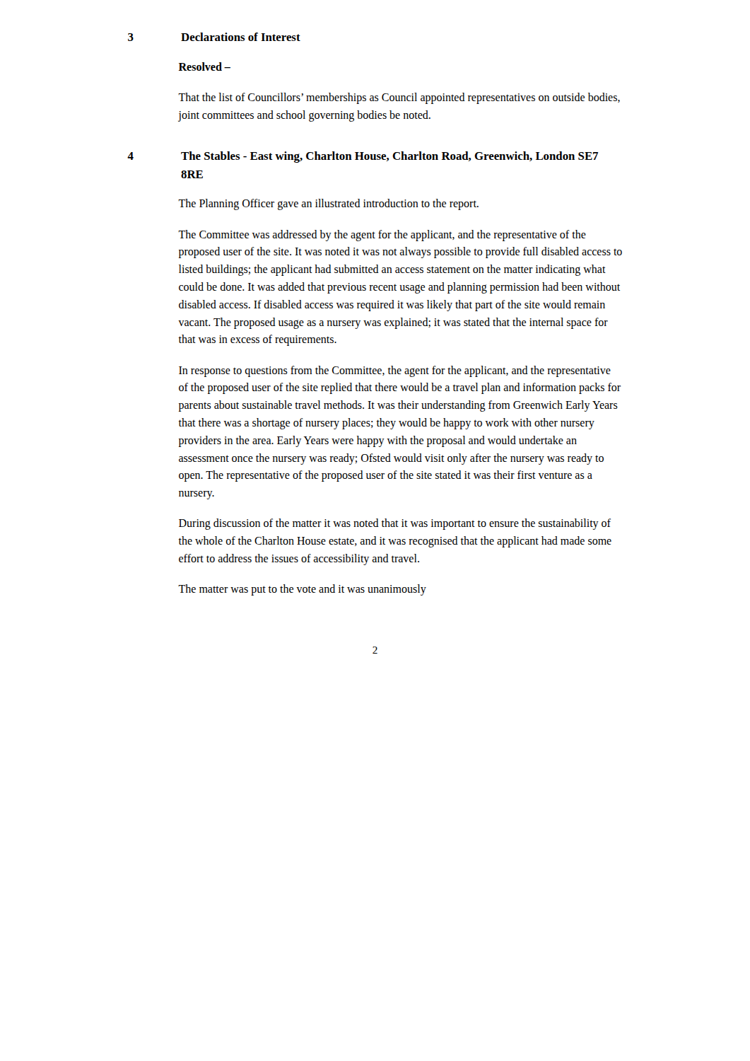3 Declarations of Interest
Resolved –
That the list of Councillors’ memberships as Council appointed representatives on outside bodies, joint committees and school governing bodies be noted.
4 The Stables - East wing, Charlton House, Charlton Road, Greenwich, London SE7 8RE
The Planning Officer gave an illustrated introduction to the report.
The Committee was addressed by the agent for the applicant, and the representative of the proposed user of the site. It was noted it was not always possible to provide full disabled access to listed buildings; the applicant had submitted an access statement on the matter indicating what could be done. It was added that previous recent usage and planning permission had been without disabled access. If disabled access was required it was likely that part of the site would remain vacant. The proposed usage as a nursery was explained; it was stated that the internal space for that was in excess of requirements.
In response to questions from the Committee, the agent for the applicant, and the representative of the proposed user of the site replied that there would be a travel plan and information packs for parents about sustainable travel methods. It was their understanding from Greenwich Early Years that there was a shortage of nursery places; they would be happy to work with other nursery providers in the area. Early Years were happy with the proposal and would undertake an assessment once the nursery was ready; Ofsted would visit only after the nursery was ready to open. The representative of the proposed user of the site stated it was their first venture as a nursery.
During discussion of the matter it was noted that it was important to ensure the sustainability of the whole of the Charlton House estate, and it was recognised that the applicant had made some effort to address the issues of accessibility and travel.
The matter was put to the vote and it was unanimously
2